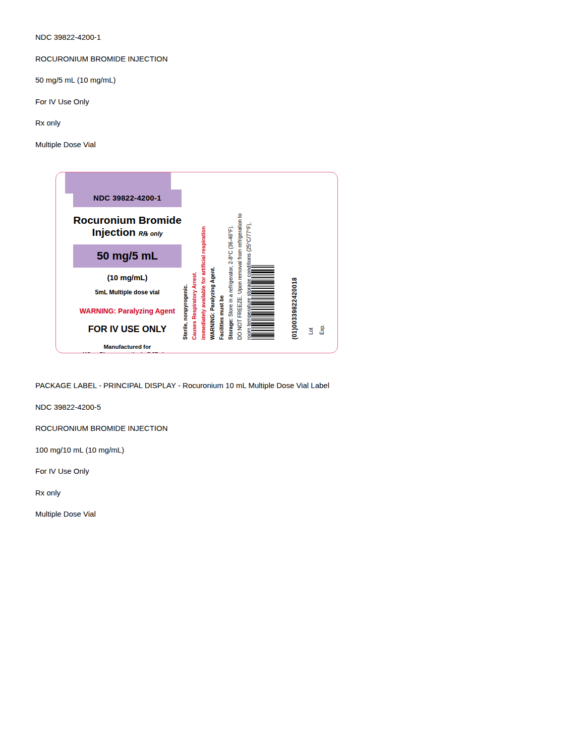NDC 39822-4200-1
ROCURONIUM BROMIDE INJECTION
50 mg/5 mL (10 mg/mL)
For IV Use Only
Rx only
Multiple Dose Vial
NDC 39822-4200-1
Rocuronium Bromide
Injection R℞ only
50 mg/5 mL
(10 mg/mL)
5mL Multiple dose vial
WARNING: Paralyzing Agent
FOR IV USE ONLY
Manufactured for
XGen Pharmaceuticals DJB, Inc.
Big Flats, NY 14814
Sterile, nonpyrogenic.
Causes Respiratory Arrest.
immediately available for artificial respiration
WARNING: Paralyzing Agent.
Facilities must be
Storage: Store in a refrigerator, 2-8°C (36-46°F).
DO NOT FREEZE. Upon removal from refrigeration to
room temperature storage conditions (25°C/77°F),
ROCU-VL5-07
(01)00339822420018
Lot Exp.
PACKAGE LABEL - PRINCIPAL DISPLAY - Rocuronium 10 mL Multiple Dose Vial Label
NDC 39822-4200-5
ROCURONIUM BROMIDE INJECTION
100 mg/10 mL (10 mg/mL)
For IV Use Only
Rx only
Multiple Dose Vial